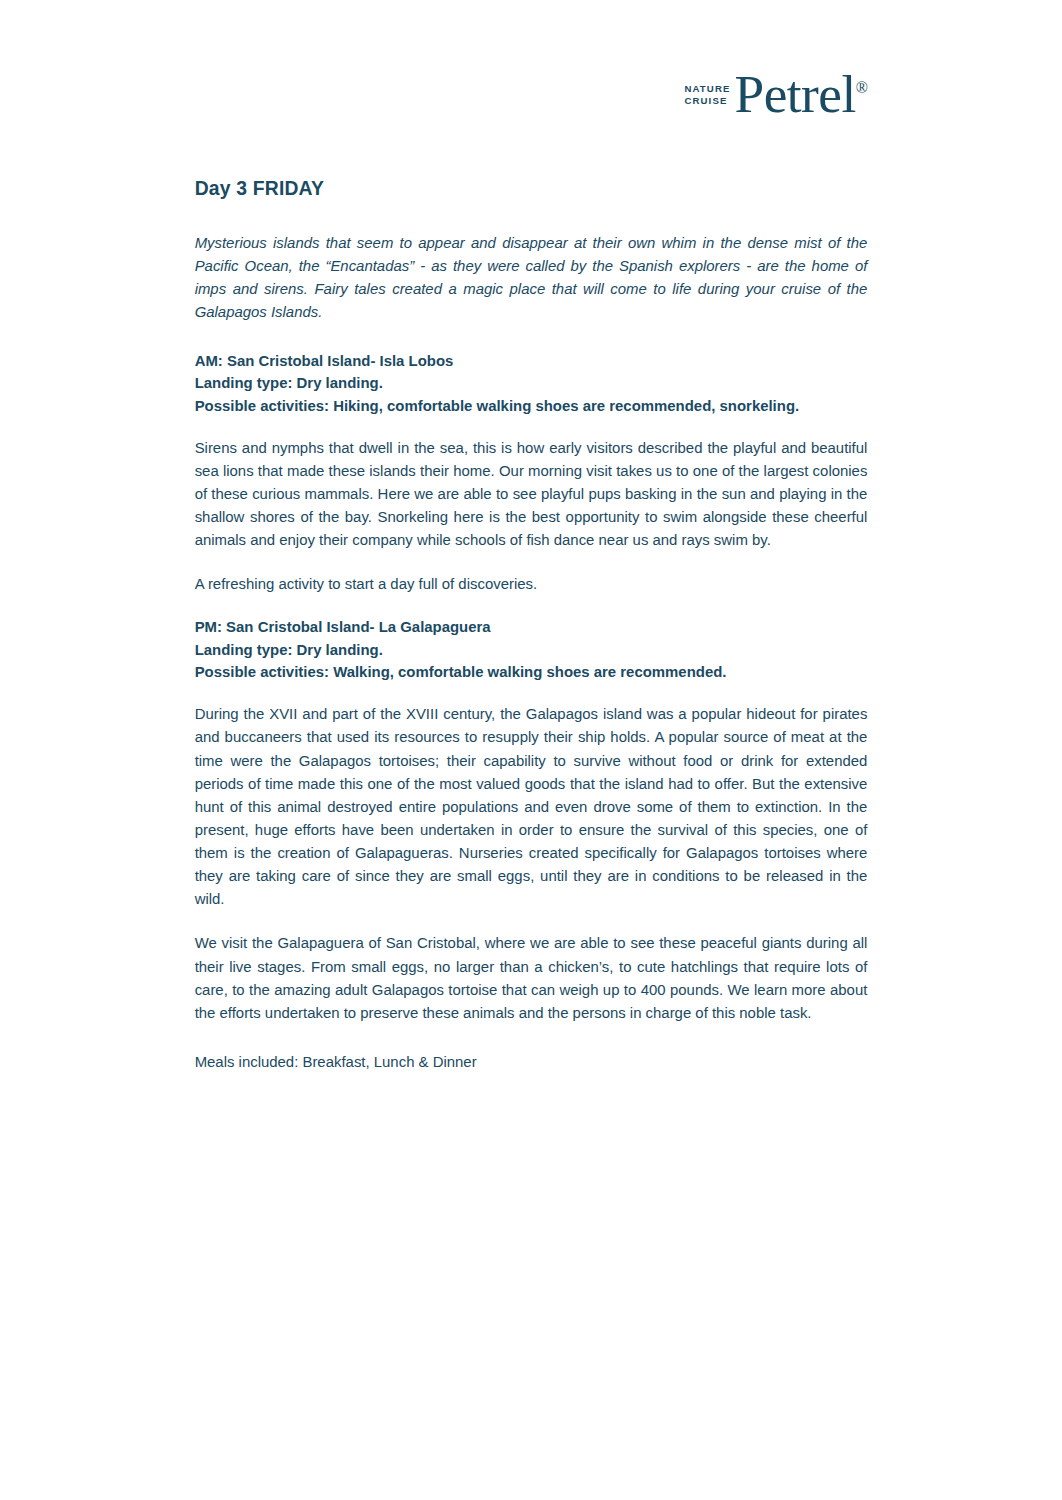NATURE
CRUISE Petrel®
Day 3 FRIDAY
Mysterious islands that seem to appear and disappear at their own whim in the dense mist of the Pacific Ocean, the “Encantadas” - as they were called by the Spanish explorers - are the home of imps and sirens. Fairy tales created a magic place that will come to life during your cruise of the Galapagos Islands.
AM: San Cristobal Island- Isla Lobos Landing type: Dry landing. Possible activities: Hiking, comfortable walking shoes are recommended, snorkeling.
Sirens and nymphs that dwell in the sea, this is how early visitors described the playful and beautiful sea lions that made these islands their home. Our morning visit takes us to one of the largest colonies of these curious mammals. Here we are able to see playful pups basking in the sun and playing in the shallow shores of the bay. Snorkeling here is the best opportunity to swim alongside these cheerful animals and enjoy their company while schools of fish dance near us and rays swim by.
A refreshing activity to start a day full of discoveries.
PM: San Cristobal Island- La Galapaguera Landing type: Dry landing. Possible activities: Walking, comfortable walking shoes are recommended.
During the XVII and part of the XVIII century, the Galapagos island was a popular hideout for pirates and buccaneers that used its resources to resupply their ship holds. A popular source of meat at the time were the Galapagos tortoises; their capability to survive without food or drink for extended periods of time made this one of the most valued goods that the island had to offer. But the extensive hunt of this animal destroyed entire populations and even drove some of them to extinction. In the present, huge efforts have been undertaken in order to ensure the survival of this species, one of them is the creation of Galapagueras. Nurseries created specifically for Galapagos tortoises where they are taking care of since they are small eggs, until they are in conditions to be released in the wild.
We visit the Galapaguera of San Cristobal, where we are able to see these peaceful giants during all their live stages. From small eggs, no larger than a chicken’s, to cute hatchlings that require lots of care, to the amazing adult Galapagos tortoise that can weigh up to 400 pounds. We learn more about the efforts undertaken to preserve these animals and the persons in charge of this noble task.
Meals included: Breakfast, Lunch & Dinner